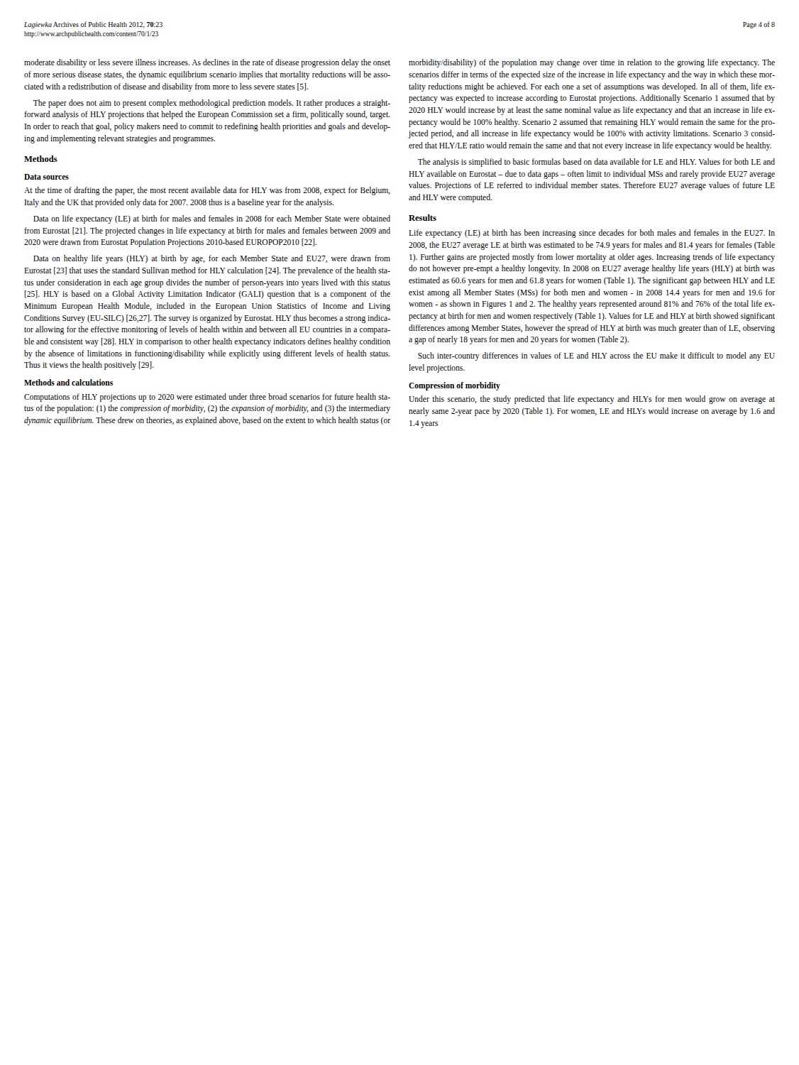Lagiewka Archives of Public Health 2012, 70:23
http://www.archpublichealth.com/content/70/1/23
Page 4 of 8
moderate disability or less severe illness increases. As declines in the rate of disease progression delay the onset of more serious disease states, the dynamic equilibrium scenario implies that mortality reductions will be associated with a redistribution of disease and disability from more to less severe states [5].
The paper does not aim to present complex methodological prediction models. It rather produces a straightforward analysis of HLY projections that helped the European Commission set a firm, politically sound, target. In order to reach that goal, policy makers need to commit to redefining health priorities and goals and developing and implementing relevant strategies and programmes.
Methods
Data sources
At the time of drafting the paper, the most recent available data for HLY was from 2008, expect for Belgium, Italy and the UK that provided only data for 2007. 2008 thus is a baseline year for the analysis.
Data on life expectancy (LE) at birth for males and females in 2008 for each Member State were obtained from Eurostat [21]. The projected changes in life expectancy at birth for males and females between 2009 and 2020 were drawn from Eurostat Population Projections 2010-based EUROPOP2010 [22].
Data on healthy life years (HLY) at birth by age, for each Member State and EU27, were drawn from Eurostat [23] that uses the standard Sullivan method for HLY calculation [24]. The prevalence of the health status under consideration in each age group divides the number of person-years into years lived with this status [25]. HLY is based on a Global Activity Limitation Indicator (GALI) question that is a component of the Minimum European Health Module, included in the European Union Statistics of Income and Living Conditions Survey (EU-SILC) [26,27]. The survey is organized by Eurostat. HLY thus becomes a strong indicator allowing for the effective monitoring of levels of health within and between all EU countries in a comparable and consistent way [28]. HLY in comparison to other health expectancy indicators defines healthy condition by the absence of limitations in functioning/disability while explicitly using different levels of health status. Thus it views the health positively [29].
Methods and calculations
Computations of HLY projections up to 2020 were estimated under three broad scenarios for future health status of the population: (1) the compression of morbidity, (2) the expansion of morbidity, and (3) the intermediary dynamic equilibrium. These drew on theories, as explained above, based on the extent to which health status (or morbidity/disability) of the population may change over time in relation to the growing life expectancy. The scenarios differ in terms of the expected size of the increase in life expectancy and the way in which these mortality reductions might be achieved. For each one a set of assumptions was developed. In all of them, life expectancy was expected to increase according to Eurostat projections. Additionally Scenario 1 assumed that by 2020 HLY would increase by at least the same nominal value as life expectancy and that an increase in life expectancy would be 100% healthy. Scenario 2 assumed that remaining HLY would remain the same for the projected period, and all increase in life expectancy would be 100% with activity limitations. Scenario 3 considered that HLY/LE ratio would remain the same and that not every increase in life expectancy would be healthy.
The analysis is simplified to basic formulas based on data available for LE and HLY. Values for both LE and HLY available on Eurostat – due to data gaps – often limit to individual MSs and rarely provide EU27 average values. Projections of LE referred to individual member states. Therefore EU27 average values of future LE and HLY were computed.
Results
Life expectancy (LE) at birth has been increasing since decades for both males and females in the EU27. In 2008, the EU27 average LE at birth was estimated to be 74.9 years for males and 81.4 years for females (Table 1). Further gains are projected mostly from lower mortality at older ages. Increasing trends of life expectancy do not however pre-empt a healthy longevity. In 2008 on EU27 average healthy life years (HLY) at birth was estimated as 60.6 years for men and 61.8 years for women (Table 1). The significant gap between HLY and LE exist among all Member States (MSs) for both men and women - in 2008 14.4 years for men and 19.6 for women - as shown in Figures 1 and 2. The healthy years represented around 81% and 76% of the total life expectancy at birth for men and women respectively (Table 1). Values for LE and HLY at birth showed significant differences among Member States, however the spread of HLY at birth was much greater than of LE, observing a gap of nearly 18 years for men and 20 years for women (Table 2).
Such inter-country differences in values of LE and HLY across the EU make it difficult to model any EU level projections.
Compression of morbidity
Under this scenario, the study predicted that life expectancy and HLYs for men would grow on average at nearly same 2-year pace by 2020 (Table 1). For women, LE and HLYs would increase on average by 1.6 and 1.4 years